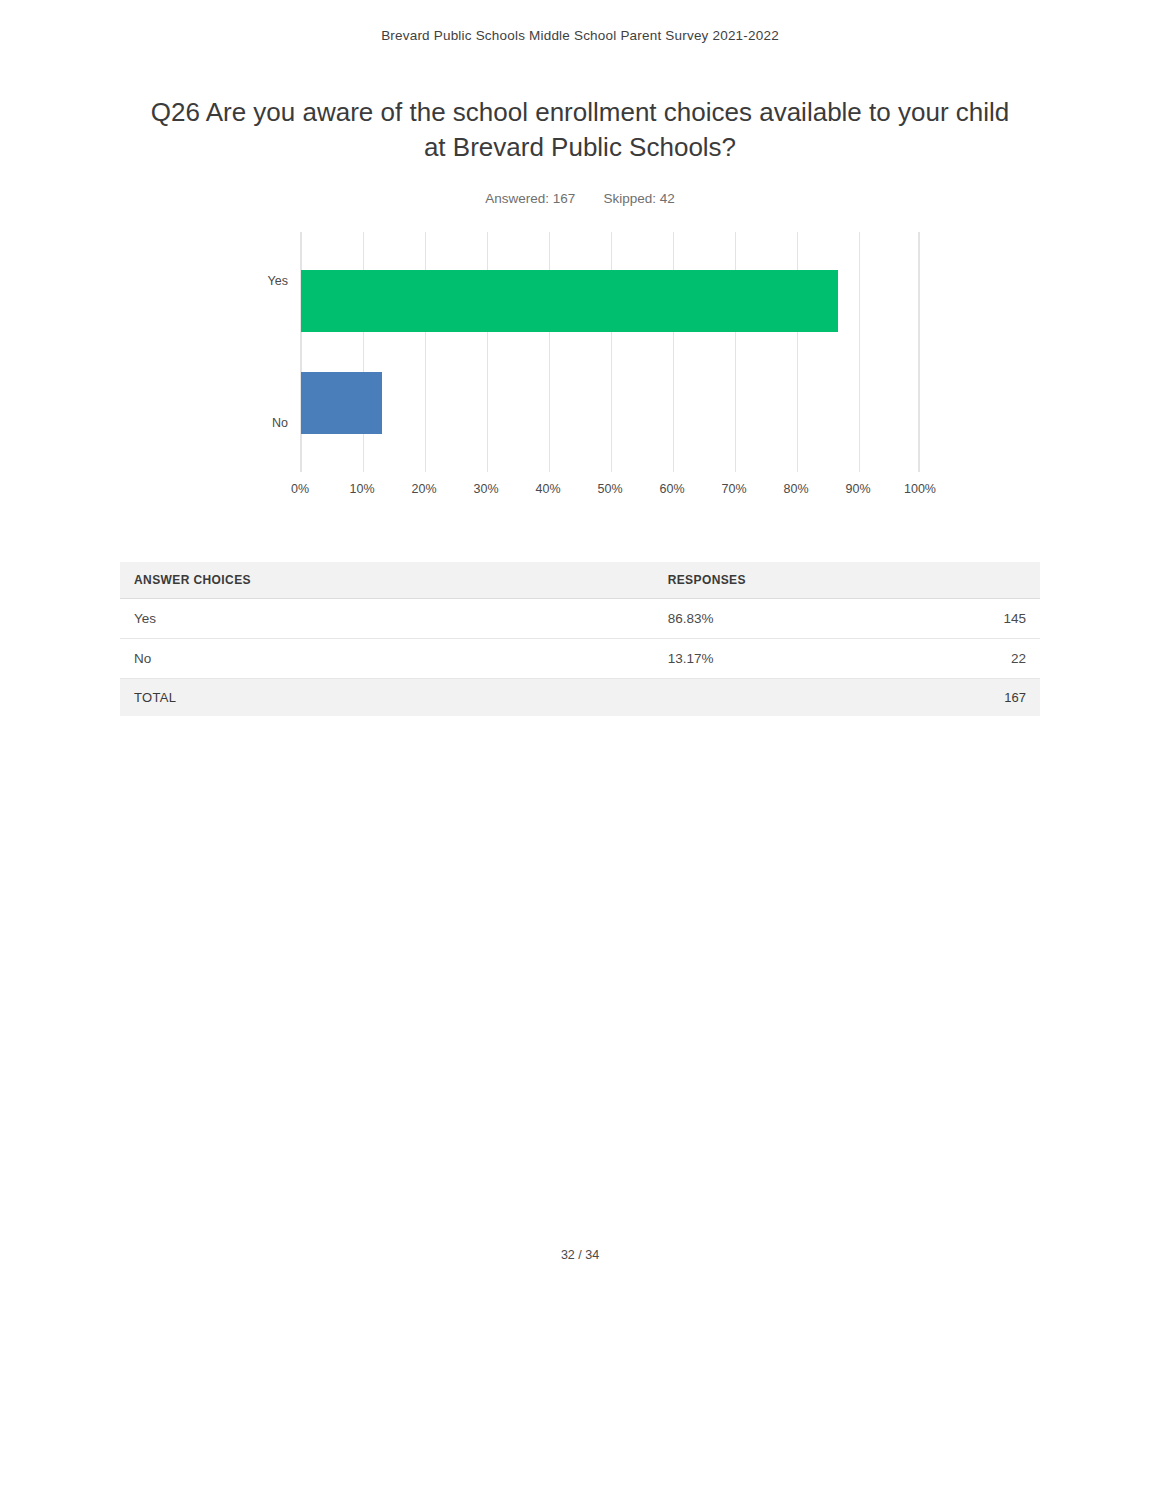Brevard Public Schools Middle School Parent Survey 2021-2022
Q26 Are you aware of the school enrollment choices available to your child at Brevard Public Schools?
Answered: 167 Skipped: 42
Yes No
0% 10% 20% 30% 40% 50% 60% 70% 80% 90% 100%
| ANSWER CHOICES | RESPONSES |
| --- | --- |
| Yes | 86.83% | 145 |
| No | 13.17% | 22 |
| TOTAL | | 167 |
32 / 34